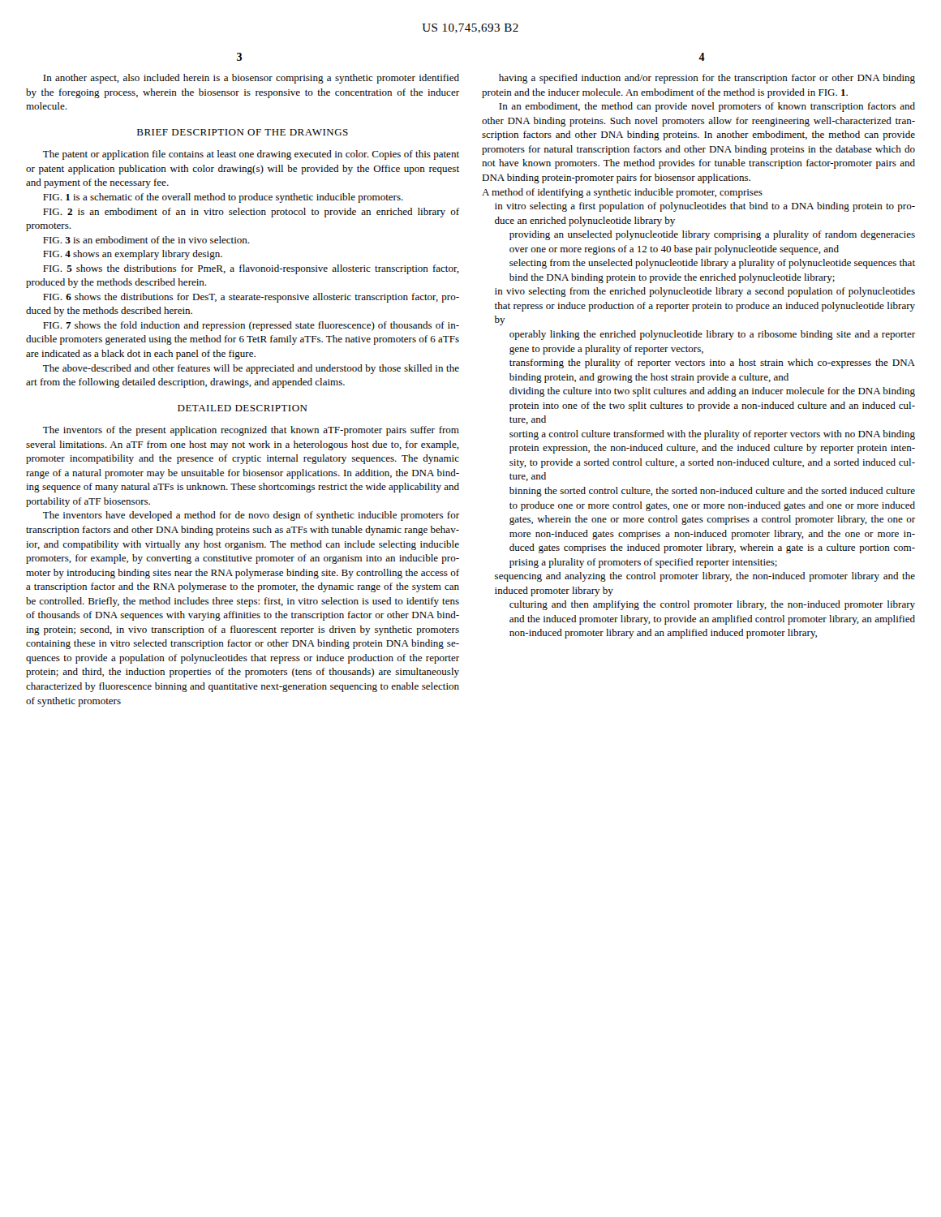US 10,745,693 B2
3 4
In another aspect, also included herein is a biosensor comprising a synthetic promoter identified by the foregoing process, wherein the biosensor is responsive to the concentration of the inducer molecule.
BRIEF DESCRIPTION OF THE DRAWINGS
The patent or application file contains at least one drawing executed in color. Copies of this patent or patent application publication with color drawing(s) will be provided by the Office upon request and payment of the necessary fee.
FIG. 1 is a schematic of the overall method to produce synthetic inducible promoters.
FIG. 2 is an embodiment of an in vitro selection protocol to provide an enriched library of promoters.
FIG. 3 is an embodiment of the in vivo selection.
FIG. 4 shows an exemplary library design.
FIG. 5 shows the distributions for PmeR, a flavonoid-responsive allosteric transcription factor, produced by the methods described herein.
FIG. 6 shows the distributions for DesT, a stearate-responsive allosteric transcription factor, produced by the methods described herein.
FIG. 7 shows the fold induction and repression (repressed state fluorescence) of thousands of inducible promoters generated using the method for 6 TetR family aTFs. The native promoters of 6 aTFs are indicated as a black dot in each panel of the figure.
The above-described and other features will be appreciated and understood by those skilled in the art from the following detailed description, drawings, and appended claims.
DETAILED DESCRIPTION
The inventors of the present application recognized that known aTF-promoter pairs suffer from several limitations. An aTF from one host may not work in a heterologous host due to, for example, promoter incompatibility and the presence of cryptic internal regulatory sequences. The dynamic range of a natural promoter may be unsuitable for biosensor applications. In addition, the DNA binding sequence of many natural aTFs is unknown. These shortcomings restrict the wide applicability and portability of aTF biosensors.
The inventors have developed a method for de novo design of synthetic inducible promoters for transcription factors and other DNA binding proteins such as aTFs with tunable dynamic range behavior, and compatibility with virtually any host organism. The method can include selecting inducible promoters, for example, by converting a constitutive promoter of an organism into an inducible promoter by introducing binding sites near the RNA polymerase binding site. By controlling the access of a transcription factor and the RNA polymerase to the promoter, the dynamic range of the system can be controlled. Briefly, the method includes three steps: first, in vitro selection is used to identify tens of thousands of DNA sequences with varying affinities to the transcription factor or other DNA binding protein; second, in vivo transcription of a fluorescent reporter is driven by synthetic promoters containing these in vitro selected transcription factor or other DNA binding protein DNA binding sequences to provide a population of polynucleotides that repress or induce production of the reporter protein; and third, the induction properties of the promoters (tens of thousands) are simultaneously characterized by fluorescence binning and quantitative next-generation sequencing to enable selection of synthetic promoters
having a specified induction and/or repression for the transcription factor or other DNA binding protein and the inducer molecule. An embodiment of the method is provided in FIG. 1.
In an embodiment, the method can provide novel promoters of known transcription factors and other DNA binding proteins. Such novel promoters allow for reengineering well-characterized transcription factors and other DNA binding proteins. In another embodiment, the method can provide promoters for natural transcription factors and other DNA binding proteins in the database which do not have known promoters. The method provides for tunable transcription factor-promoter pairs and DNA binding protein-promoter pairs for biosensor applications.
A method of identifying a synthetic inducible promoter, comprises
in vitro selecting a first population of polynucleotides that bind to a DNA binding protein to produce an enriched polynucleotide library by
providing an unselected polynucleotide library comprising a plurality of random degeneracies over one or more regions of a 12 to 40 base pair polynucleotide sequence, and
selecting from the unselected polynucleotide library a plurality of polynucleotide sequences that bind the DNA binding protein to provide the enriched polynucleotide library;
in vivo selecting from the enriched polynucleotide library a second population of polynucleotides that repress or induce production of a reporter protein to produce an induced polynucleotide library by
operably linking the enriched polynucleotide library to a ribosome binding site and a reporter gene to provide a plurality of reporter vectors,
transforming the plurality of reporter vectors into a host strain which co-expresses the DNA binding protein, and growing the host strain provide a culture, and
dividing the culture into two split cultures and adding an inducer molecule for the DNA binding protein into one of the two split cultures to provide a non-induced culture and an induced culture, and
sorting a control culture transformed with the plurality of reporter vectors with no DNA binding protein expression, the non-induced culture, and the induced culture by reporter protein intensity, to provide a sorted control culture, a sorted non-induced culture, and a sorted induced culture, and
binning the sorted control culture, the sorted non-induced culture and the sorted induced culture to produce one or more control gates, one or more non-induced gates and one or more induced gates, wherein the one or more control gates comprises a control promoter library, the one or more non-induced gates comprises a non-induced promoter library, and the one or more induced gates comprises the induced promoter library, wherein a gate is a culture portion comprising a plurality of promoters of specified reporter intensities;
sequencing and analyzing the control promoter library, the non-induced promoter library and the induced promoter library by
culturing and then amplifying the control promoter library, the non-induced promoter library and the induced promoter library, to provide an amplified control promoter library, an amplified non-induced promoter library and an amplified induced promoter library,